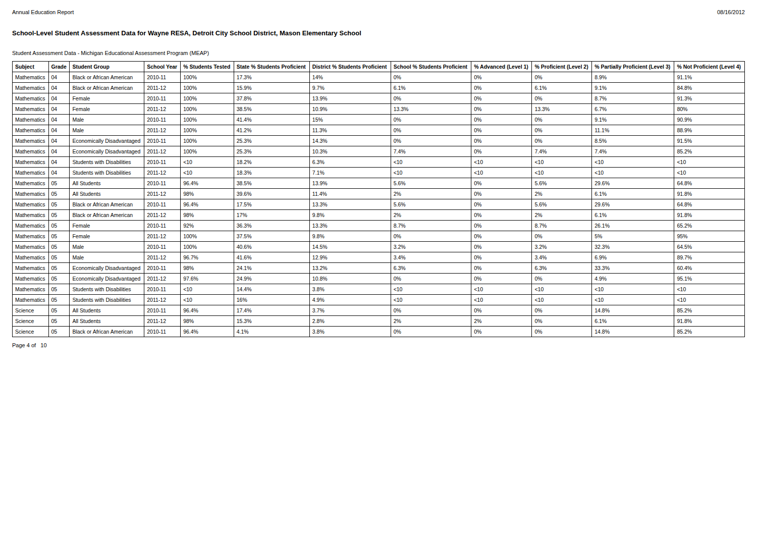Annual Education Report 08/16/2012
School-Level Student Assessment Data for Wayne RESA, Detroit City School District, Mason Elementary School
Student Assessment Data - Michigan Educational Assessment Program (MEAP)
| Subject | Grade | Student Group | School Year | % Students Tested | State % Students Proficient | District % Students Proficient | School % Students Proficient | % Advanced (Level 1) | % Proficient (Level 2) | % Partially Proficient (Level 3) | % Not Proficient (Level 4) |
| --- | --- | --- | --- | --- | --- | --- | --- | --- | --- | --- | --- |
| Mathematics | 04 | Black or African American | 2010-11 | 100% | 17.3% | 14% | 0% | 0% | 0% | 8.9% | 91.1% |
| Mathematics | 04 | Black or African American | 2011-12 | 100% | 15.9% | 9.7% | 6.1% | 0% | 6.1% | 9.1% | 84.8% |
| Mathematics | 04 | Female | 2010-11 | 100% | 37.8% | 13.9% | 0% | 0% | 0% | 8.7% | 91.3% |
| Mathematics | 04 | Female | 2011-12 | 100% | 38.5% | 10.9% | 13.3% | 0% | 13.3% | 6.7% | 80% |
| Mathematics | 04 | Male | 2010-11 | 100% | 41.4% | 15% | 0% | 0% | 0% | 9.1% | 90.9% |
| Mathematics | 04 | Male | 2011-12 | 100% | 41.2% | 11.3% | 0% | 0% | 0% | 11.1% | 88.9% |
| Mathematics | 04 | Economically Disadvantaged | 2010-11 | 100% | 25.3% | 14.3% | 0% | 0% | 0% | 8.5% | 91.5% |
| Mathematics | 04 | Economically Disadvantaged | 2011-12 | 100% | 25.3% | 10.3% | 7.4% | 0% | 7.4% | 7.4% | 85.2% |
| Mathematics | 04 | Students with Disabilities | 2010-11 | <10 | 18.2% | 6.3% | <10 | <10 | <10 | <10 | <10 |
| Mathematics | 04 | Students with Disabilities | 2011-12 | <10 | 18.3% | 7.1% | <10 | <10 | <10 | <10 | <10 |
| Mathematics | 05 | All Students | 2010-11 | 96.4% | 38.5% | 13.9% | 5.6% | 0% | 5.6% | 29.6% | 64.8% |
| Mathematics | 05 | All Students | 2011-12 | 98% | 39.6% | 11.4% | 2% | 0% | 2% | 6.1% | 91.8% |
| Mathematics | 05 | Black or African American | 2010-11 | 96.4% | 17.5% | 13.3% | 5.6% | 0% | 5.6% | 29.6% | 64.8% |
| Mathematics | 05 | Black or African American | 2011-12 | 98% | 17% | 9.8% | 2% | 0% | 2% | 6.1% | 91.8% |
| Mathematics | 05 | Female | 2010-11 | 92% | 36.3% | 13.3% | 8.7% | 0% | 8.7% | 26.1% | 65.2% |
| Mathematics | 05 | Female | 2011-12 | 100% | 37.5% | 9.8% | 0% | 0% | 0% | 5% | 95% |
| Mathematics | 05 | Male | 2010-11 | 100% | 40.6% | 14.5% | 3.2% | 0% | 3.2% | 32.3% | 64.5% |
| Mathematics | 05 | Male | 2011-12 | 96.7% | 41.6% | 12.9% | 3.4% | 0% | 3.4% | 6.9% | 89.7% |
| Mathematics | 05 | Economically Disadvantaged | 2010-11 | 98% | 24.1% | 13.2% | 6.3% | 0% | 6.3% | 33.3% | 60.4% |
| Mathematics | 05 | Economically Disadvantaged | 2011-12 | 97.6% | 24.9% | 10.8% | 0% | 0% | 0% | 4.9% | 95.1% |
| Mathematics | 05 | Students with Disabilities | 2010-11 | <10 | 14.4% | 3.8% | <10 | <10 | <10 | <10 | <10 |
| Mathematics | 05 | Students with Disabilities | 2011-12 | <10 | 16% | 4.9% | <10 | <10 | <10 | <10 | <10 |
| Science | 05 | All Students | 2010-11 | 96.4% | 17.4% | 3.7% | 0% | 0% | 0% | 14.8% | 85.2% |
| Science | 05 | All Students | 2011-12 | 98% | 15.3% | 2.8% | 2% | 2% | 0% | 6.1% | 91.8% |
| Science | 05 | Black or African American | 2010-11 | 96.4% | 4.1% | 3.8% | 0% | 0% | 0% | 14.8% | 85.2% |
Page 4 of 10